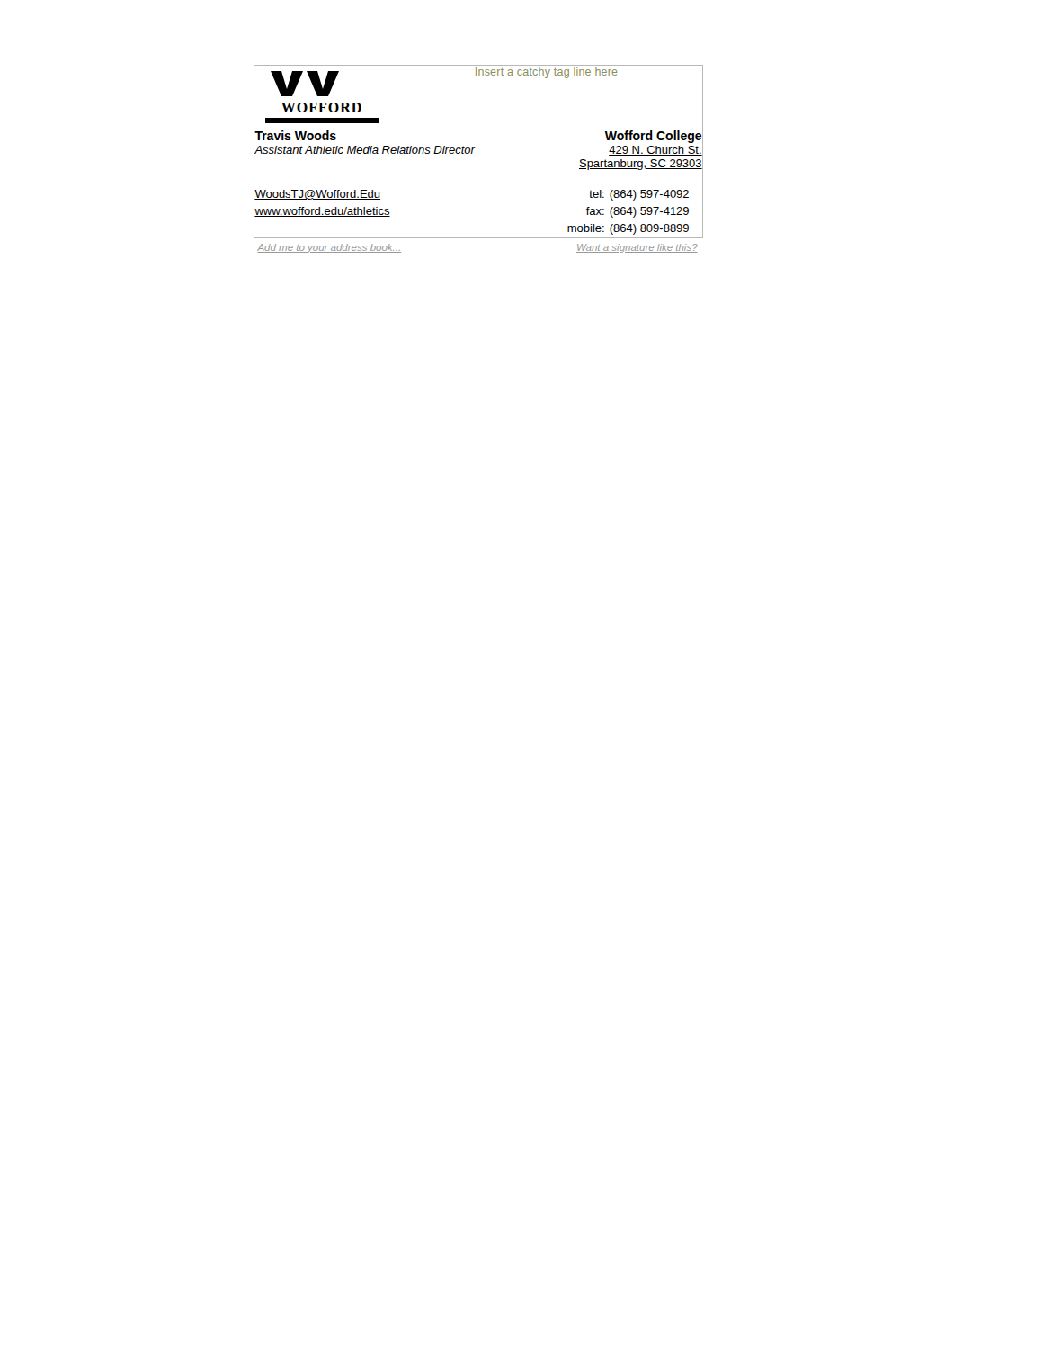| | Insert a catchy tag line here |
| Travis Woods | Wofford College |
| Assistant Athletic Media Relations Director | 429 N. Church St. |
| | Spartanburg, SC 29303 |
| WoodsTJ@Wofford.Edu www.wofford.edu/athletics | / tel: / (864) 597-4092 / / fax: / (864) 597-4129 / / mobile: / (864) 809-8899 / |
| Add me to your address book... | Want a signature like this? |